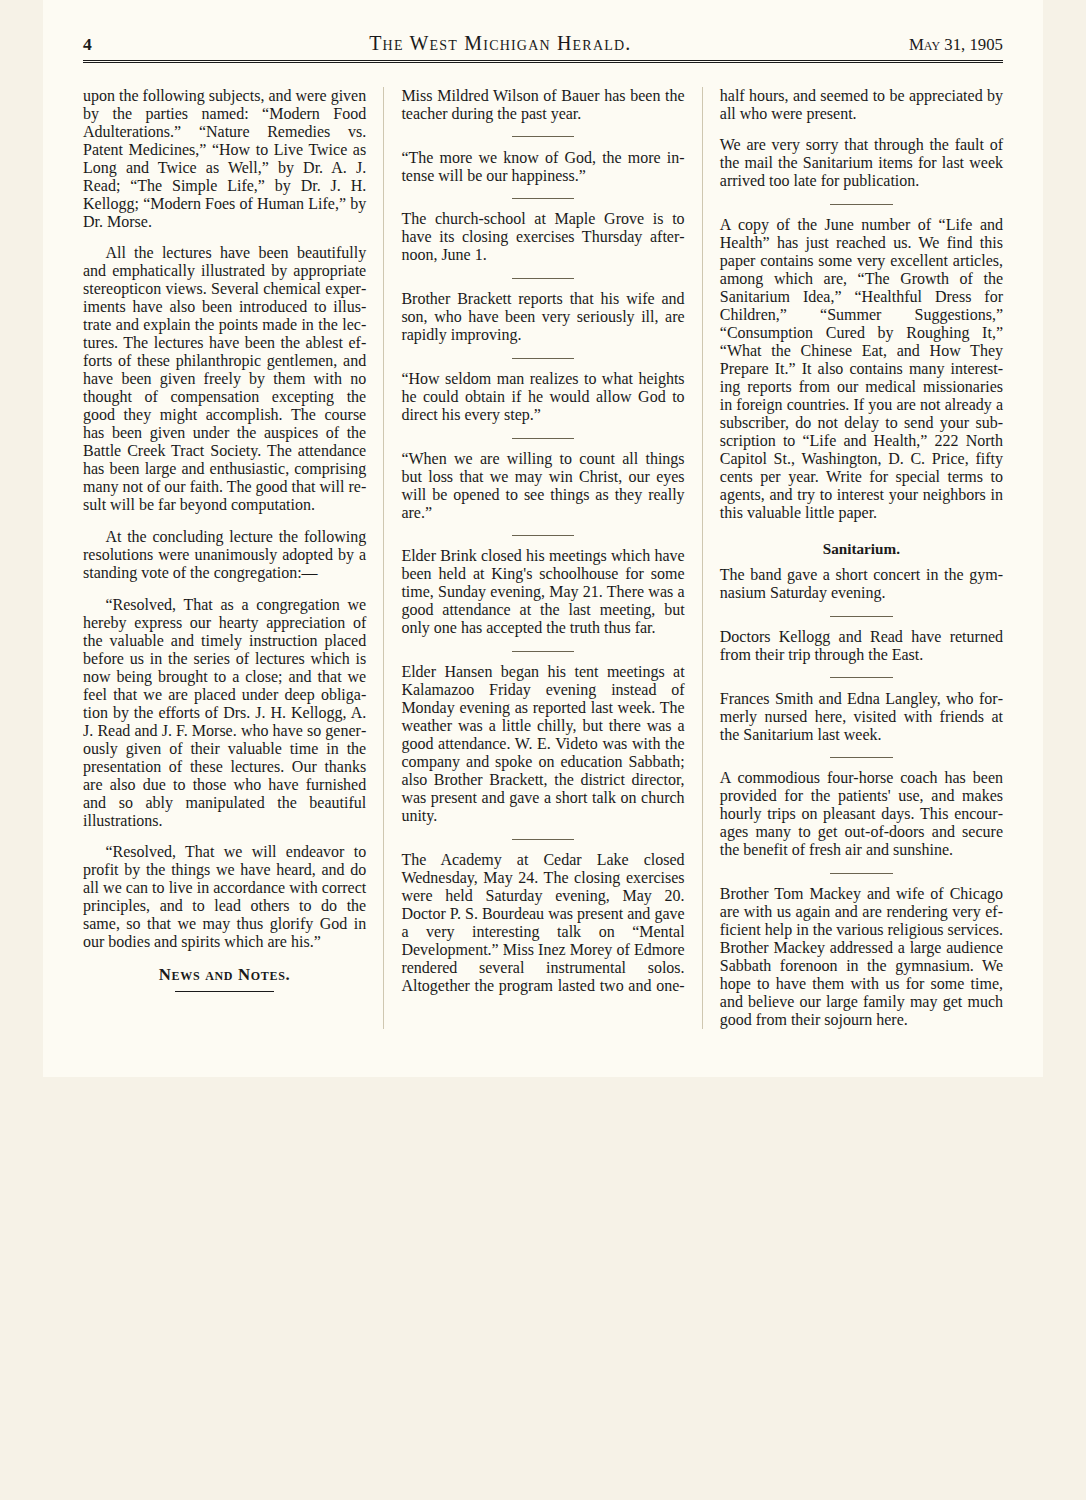4 The West Michigan Herald. May 31, 1905
upon the following subjects, and were given by the parties named: “Modern Food Adulterations.” “Nature Remedies vs. Patent Medicines,” “How to Live Twice as Long and Twice as Well,” by Dr. A. J. Read; “The Simple Life,” by Dr. J. H. Kellogg; “Modern Foes of Human Life,” by Dr. Morse.
All the lectures have been beautifully and emphatically illustrated by appropriate stereopticon views. Several chemical experiments have also been introduced to illustrate and explain the points made in the lectures. The lectures have been the ablest efforts of these philanthropic gentlemen, and have been given freely by them with no thought of compensation excepting the good they might accomplish. The course has been given under the auspices of the Battle Creek Tract Society. The attendance has been large and enthusiastic, comprising many not of our faith. The good that will result will be far beyond computation.
At the concluding lecture the following resolutions were unanimously adopted by a standing vote of the congregation:—
“Resolved, That as a congregation we hereby express our hearty appreciation of the valuable and timely instruction placed before us in the series of lectures which is now being brought to a close; and that we feel that we are placed under deep obligation by the efforts of Drs. J. H. Kellogg, A. J. Read and J. F. Morse. who have so generously given of their valuable time in the presentation of these lectures. Our thanks are also due to those who have furnished and so ably manipulated the beautiful illustrations.
“Resolved, That we will endeavor to profit by the things we have heard, and do all we can to live in accordance with correct principles, and to lead others to do the same, so that we may thus glorify God in our bodies and spirits which are his.”
News and Notes.
Miss Mildred Wilson of Bauer has been the teacher during the past year.
“The more we know of God, the more intense will be our happiness.”
The church-school at Maple Grove is to have its closing exercises Thursday afternoon, June 1.
Brother Brackett reports that his wife and son, who have been very seriously ill, are rapidly improving.
“How seldom man realizes to what heights he could obtain if he would allow God to direct his every step.”
“When we are willing to count all things but loss that we may win Christ, our eyes will be opened to see things as they really are.”
Elder Brink closed his meetings which have been held at King's schoolhouse for some time, Sunday evening, May 21. There was a good attendance at the last meeting, but only one has accepted the truth thus far.
Elder Hansen began his tent meetings at Kalamazoo Friday evening instead of Monday evening as reported last week. The weather was a little chilly, but there was a good attendance. W. E. Videto was with the company and spoke on education Sabbath; also Brother Brackett, the district director, was present and gave a short talk on church unity.
The Academy at Cedar Lake closed Wednesday, May 24. The closing exercises were held Saturday evening, May 20. Doctor P. S. Bourdeau was present and gave a very interesting talk on “Mental Development.” Miss Inez Morey of Edmore rendered several instrumental solos. Altogether the program lasted two and one-half hours, and seemed to be appreciated by all who were present.
We are very sorry that through the fault of the mail the Sanitarium items for last week arrived too late for publication.
A copy of the June number of “Life and Health” has just reached us. We find this paper contains some very excellent articles, among which are, “The Growth of the Sanitarium Idea,” “Healthful Dress for Children,” “Summer Suggestions,” “Consumption Cured by Roughing It,” “What the Chinese Eat, and How They Prepare It.” It also contains many interesting reports from our medical missionaries in foreign countries. If you are not already a subscriber, do not delay to send your subscription to “Life and Health,” 222 North Capitol St., Washington, D. C. Price, fifty cents per year. Write for special terms to agents, and try to interest your neighbors in this valuable little paper.
Sanitarium.
The band gave a short concert in the gymnasium Saturday evening.
Doctors Kellogg and Read have returned from their trip through the East.
Frances Smith and Edna Langley, who formerly nursed here, visited with friends at the Sanitarium last week.
A commodious four-horse coach has been provided for the patients' use, and makes hourly trips on pleasant days. This encourages many to get out-of-doors and secure the benefit of fresh air and sunshine.
Brother Tom Mackey and wife of Chicago are with us again and are rendering very efficient help in the various religious services. Brother Mackey addressed a large audience Sabbath forenoon in the gymnasium. We hope to have them with us for some time, and believe our large family may get much good from their sojourn here.